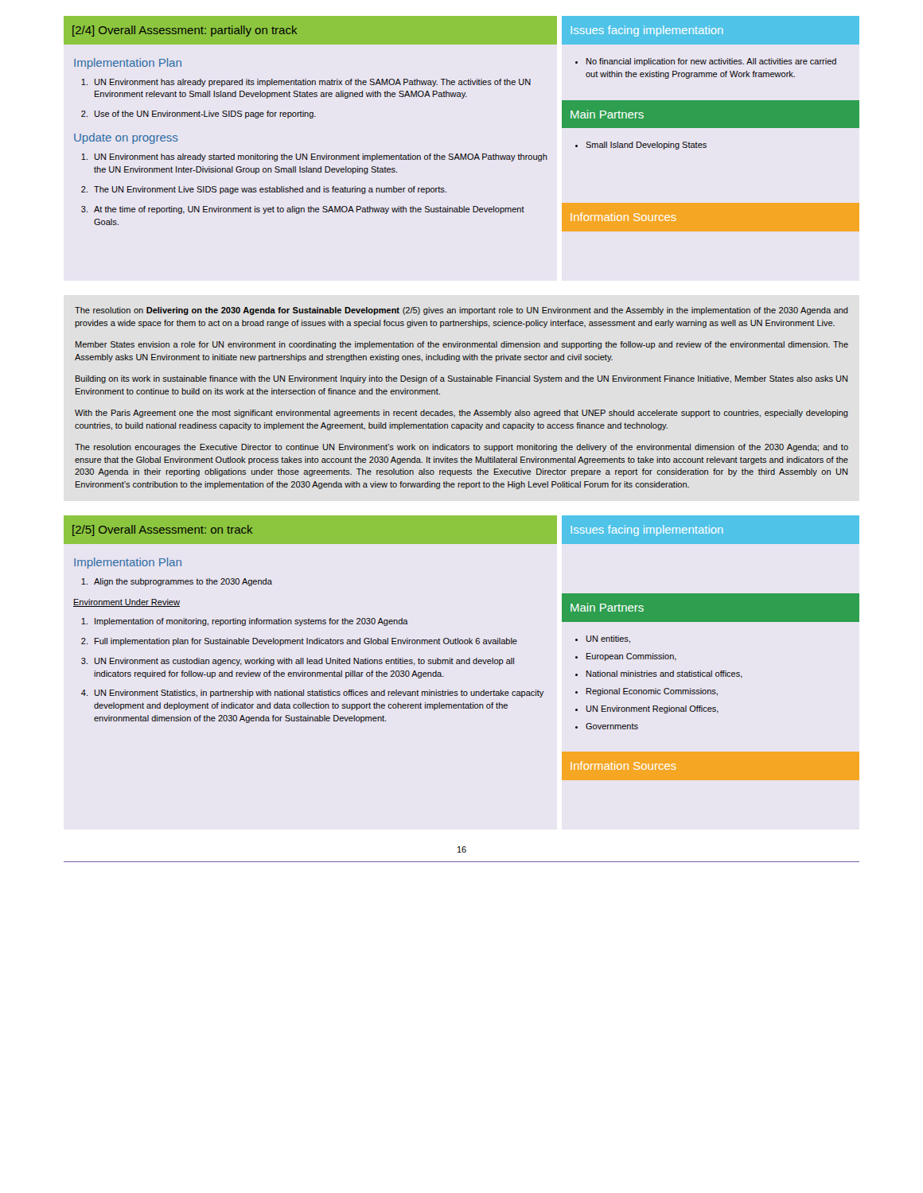[2/4] Overall Assessment: partially on track
Implementation Plan
UN Environment has already prepared its implementation matrix of the SAMOA Pathway. The activities of the UN Environment relevant to Small Island Development States are aligned with the SAMOA Pathway.
Use of the UN Environment-Live SIDS page for reporting.
Update on progress
UN Environment has already started monitoring the UN Environment implementation of the SAMOA Pathway through the UN Environment Inter-Divisional Group on Small Island Developing States.
The UN Environment Live SIDS page was established and is featuring a number of reports.
At the time of reporting, UN Environment is yet to align the SAMOA Pathway with the Sustainable Development Goals.
Issues facing implementation
No financial implication for new activities. All activities are carried out within the existing Programme of Work framework.
Main Partners
Small Island Developing States
Information Sources
The resolution on Delivering on the 2030 Agenda for Sustainable Development (2/5) gives an important role to UN Environment and the Assembly in the implementation of the 2030 Agenda and provides a wide space for them to act on a broad range of issues with a special focus given to partnerships, science-policy interface, assessment and early warning as well as UN Environment Live.
Member States envision a role for UN environment in coordinating the implementation of the environmental dimension and supporting the follow-up and review of the environmental dimension. The Assembly asks UN Environment to initiate new partnerships and strengthen existing ones, including with the private sector and civil society.
Building on its work in sustainable finance with the UN Environment Inquiry into the Design of a Sustainable Financial System and the UN Environment Finance Initiative, Member States also asks UN Environment to continue to build on its work at the intersection of finance and the environment.
With the Paris Agreement one the most significant environmental agreements in recent decades, the Assembly also agreed that UNEP should accelerate support to countries, especially developing countries, to build national readiness capacity to implement the Agreement, build implementation capacity and capacity to access finance and technology.
The resolution encourages the Executive Director to continue UN Environment’s work on indicators to support monitoring the delivery of the environmental dimension of the 2030 Agenda; and to ensure that the Global Environment Outlook process takes into account the 2030 Agenda. It invites the Multilateral Environmental Agreements to take into account relevant targets and indicators of the 2030 Agenda in their reporting obligations under those agreements. The resolution also requests the Executive Director prepare a report for consideration for by the third Assembly on UN Environment’s contribution to the implementation of the 2030 Agenda with a view to forwarding the report to the High Level Political Forum for its consideration.
[2/5] Overall Assessment: on track
Implementation Plan
Align the subprogrammes to the 2030 Agenda
Environment Under Review
Implementation of monitoring, reporting information systems for the 2030 Agenda
Full implementation plan for Sustainable Development Indicators and Global Environment Outlook 6 available
UN Environment as custodian agency, working with all lead United Nations entities, to submit and develop all indicators required for follow-up and review of the environmental pillar of the 2030 Agenda.
UN Environment Statistics, in partnership with national statistics offices and relevant ministries to undertake capacity development and deployment of indicator and data collection to support the coherent implementation of the environmental dimension of the 2030 Agenda for Sustainable Development.
Issues facing implementation
Main Partners
UN entities,
European Commission,
National ministries and statistical offices,
Regional Economic Commissions,
UN Environment Regional Offices,
Governments
Information Sources
16